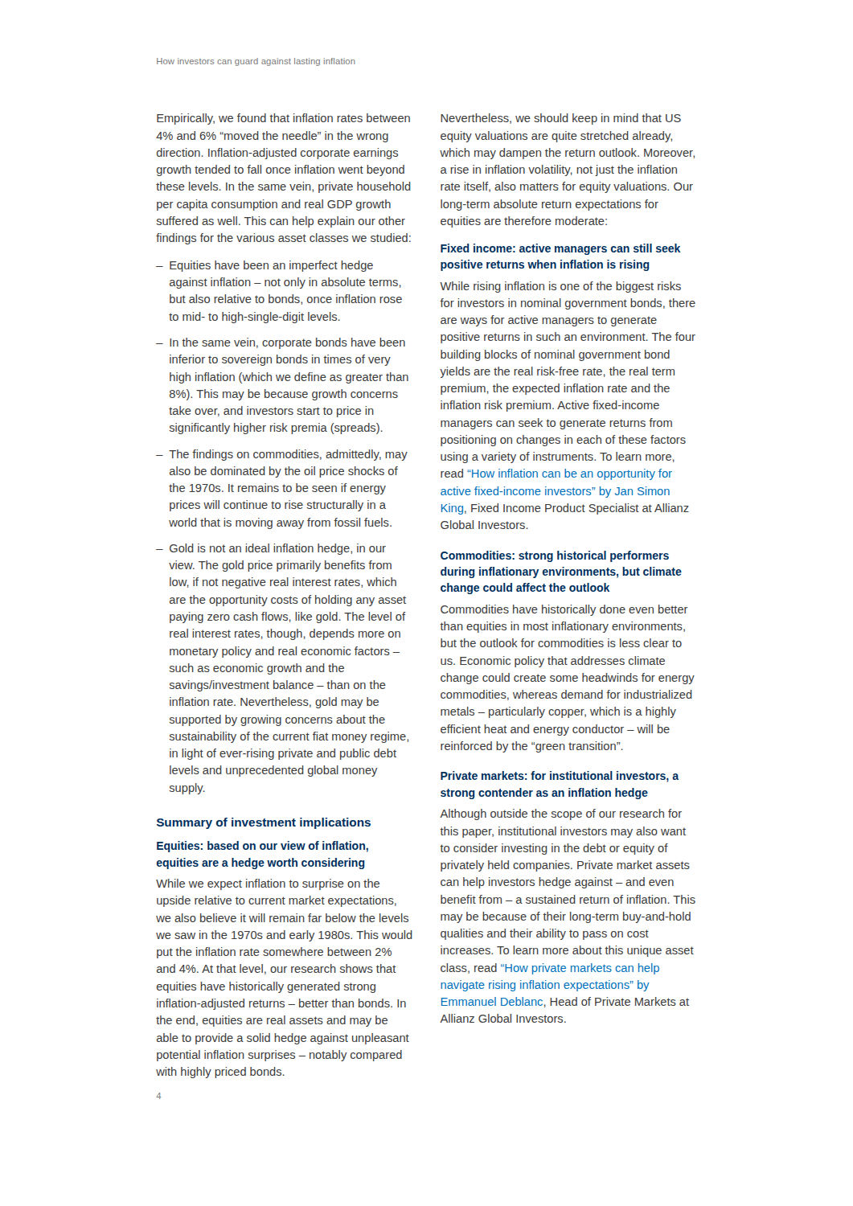How investors can guard against lasting inflation
Empirically, we found that inflation rates between 4% and 6% “moved the needle” in the wrong direction. Inflation-adjusted corporate earnings growth tended to fall once inflation went beyond these levels. In the same vein, private household per capita consumption and real GDP growth suffered as well. This can help explain our other findings for the various asset classes we studied:
Equities have been an imperfect hedge against inflation – not only in absolute terms, but also relative to bonds, once inflation rose to mid- to high-single-digit levels.
In the same vein, corporate bonds have been inferior to sovereign bonds in times of very high inflation (which we define as greater than 8%). This may be because growth concerns take over, and investors start to price in significantly higher risk premia (spreads).
The findings on commodities, admittedly, may also be dominated by the oil price shocks of the 1970s. It remains to be seen if energy prices will continue to rise structurally in a world that is moving away from fossil fuels.
Gold is not an ideal inflation hedge, in our view. The gold price primarily benefits from low, if not negative real interest rates, which are the opportunity costs of holding any asset paying zero cash flows, like gold. The level of real interest rates, though, depends more on monetary policy and real economic factors – such as economic growth and the savings/investment balance – than on the inflation rate. Nevertheless, gold may be supported by growing concerns about the sustainability of the current fiat money regime, in light of ever-rising private and public debt levels and unprecedented global money supply.
Summary of investment implications
Equities: based on our view of inflation, equities are a hedge worth considering
While we expect inflation to surprise on the upside relative to current market expectations, we also believe it will remain far below the levels we saw in the 1970s and early 1980s. This would put the inflation rate somewhere between 2% and 4%. At that level, our research shows that equities have historically generated strong inflation-adjusted returns – better than bonds. In the end, equities are real assets and may be able to provide a solid hedge against unpleasant potential inflation surprises – notably compared with highly priced bonds.
Nevertheless, we should keep in mind that US equity valuations are quite stretched already, which may dampen the return outlook. Moreover, a rise in inflation volatility, not just the inflation rate itself, also matters for equity valuations. Our long-term absolute return expectations for equities are therefore moderate:
Fixed income: active managers can still seek positive returns when inflation is rising
While rising inflation is one of the biggest risks for investors in nominal government bonds, there are ways for active managers to generate positive returns in such an environment. The four building blocks of nominal government bond yields are the real risk-free rate, the real term premium, the expected inflation rate and the inflation risk premium. Active fixed-income managers can seek to generate returns from positioning on changes in each of these factors using a variety of instruments. To learn more, read “How inflation can be an opportunity for active fixed-income investors” by Jan Simon King, Fixed Income Product Specialist at Allianz Global Investors.
Commodities: strong historical performers during inflationary environments, but climate change could affect the outlook
Commodities have historically done even better than equities in most inflationary environments, but the outlook for commodities is less clear to us. Economic policy that addresses climate change could create some headwinds for energy commodities, whereas demand for industrialized metals – particularly copper, which is a highly efficient heat and energy conductor – will be reinforced by the “green transition”.
Private markets: for institutional investors, a strong contender as an inflation hedge
Although outside the scope of our research for this paper, institutional investors may also want to consider investing in the debt or equity of privately held companies. Private market assets can help investors hedge against – and even benefit from – a sustained return of inflation. This may be because of their long-term buy-and-hold qualities and their ability to pass on cost increases. To learn more about this unique asset class, read “How private markets can help navigate rising inflation expectations” by Emmanuel Deblanc, Head of Private Markets at Allianz Global Investors.
4